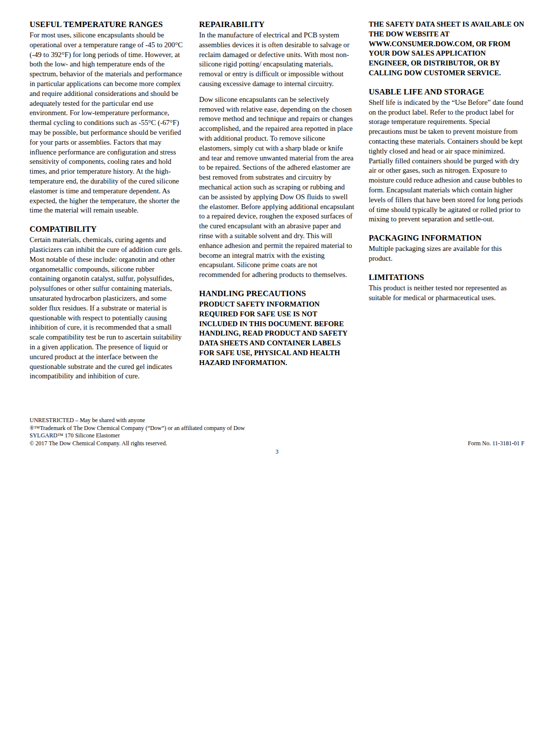USEFUL TEMPERATURE RANGES
For most uses, silicone encapsulants should be operational over a temperature range of -45 to 200°C (-49 to 392°F) for long periods of time. However, at both the low- and high temperature ends of the spectrum, behavior of the materials and performance in particular applications can become more complex and require additional considerations and should be adequately tested for the particular end use environment. For low-temperature performance, thermal cycling to conditions such as -55°C (-67°F) may be possible, but performance should be verified for your parts or assemblies. Factors that may influence performance are configuration and stress sensitivity of components, cooling rates and hold times, and prior temperature history. At the high-temperature end, the durability of the cured silicone elastomer is time and temperature dependent. As expected, the higher the temperature, the shorter the time the material will remain useable.
COMPATIBILITY
Certain materials, chemicals, curing agents and plasticizers can inhibit the cure of addition cure gels. Most notable of these include: organotin and other organometallic compounds, silicone rubber containing organotin catalyst, sulfur, polysulfides, polysulfones or other sulfur containing materials, unsaturated hydrocarbon plasticizers, and some solder flux residues. If a substrate or material is questionable with respect to potentially causing inhibition of cure, it is recommended that a small scale compatibility test be run to ascertain suitability in a given application. The presence of liquid or uncured product at the interface between the questionable substrate and the cured gel indicates incompatibility and inhibition of cure.
REPAIRABILITY
In the manufacture of electrical and PCB system assemblies devices it is often desirable to salvage or reclaim damaged or defective units. With most non-silicone rigid potting/ encapsulating materials, removal or entry is difficult or impossible without causing excessive damage to internal circuitry.
Dow silicone encapsulants can be selectively removed with relative ease, depending on the chosen remove method and technique and repairs or changes accomplished, and the repaired area repotted in place with additional product. To remove silicone elastomers, simply cut with a sharp blade or knife and tear and remove unwanted material from the area to be repaired. Sections of the adhered elastomer are best removed from substrates and circuitry by mechanical action such as scraping or rubbing and can be assisted by applying Dow OS fluids to swell the elastomer. Before applying additional encapsulant to a repaired device, roughen the exposed surfaces of the cured encapsulant with an abrasive paper and rinse with a suitable solvent and dry. This will enhance adhesion and permit the repaired material to become an integral matrix with the existing encapsulant. Silicone prime coats are not recommended for adhering products to themselves.
HANDLING PRECAUTIONS
PRODUCT SAFETY INFORMATION REQUIRED FOR SAFE USE IS NOT INCLUDED IN THIS DOCUMENT. BEFORE HANDLING, READ PRODUCT AND SAFETY DATA SHEETS AND CONTAINER LABELS FOR SAFE USE, PHYSICAL AND HEALTH HAZARD INFORMATION.
THE SAFETY DATA SHEET IS AVAILABLE ON THE DOW WEBSITE AT WWW.CONSUMER.DOW.COM, OR FROM YOUR DOW SALES APPLICATION ENGINEER, OR DISTRIBUTOR, OR BY CALLING DOW CUSTOMER SERVICE.
USABLE LIFE AND STORAGE
Shelf life is indicated by the “Use Before” date found on the product label. Refer to the product label for storage temperature requirements. Special precautions must be taken to prevent moisture from contacting these materials. Containers should be kept tightly closed and head or air space minimized. Partially filled containers should be purged with dry air or other gases, such as nitrogen. Exposure to moisture could reduce adhesion and cause bubbles to form. Encapsulant materials which contain higher levels of fillers that have been stored for long periods of time should typically be agitated or rolled prior to mixing to prevent separation and settle-out.
PACKAGING INFORMATION
Multiple packaging sizes are available for this product.
LIMITATIONS
This product is neither tested nor represented as suitable for medical or pharmaceutical uses.
UNRESTRICTED – May be shared with anyone
®™Trademark of The Dow Chemical Company (“Dow”) or an affiliated company of Dow
SYLGARD™ 170 Silicone Elastomer
© 2017 The Dow Chemical Company. All rights reserved.
Form No. 11-3181-01 F
3